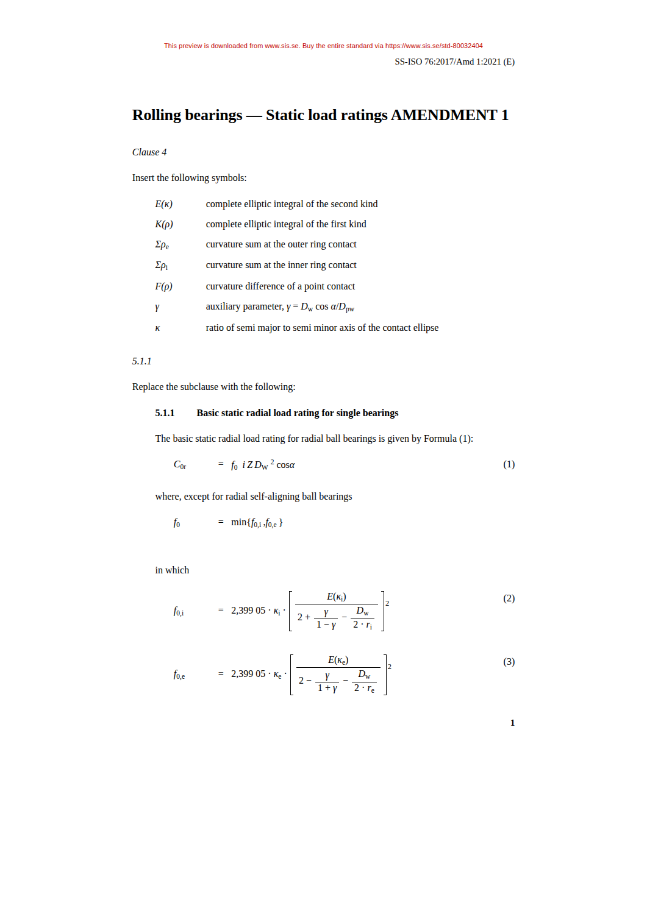This preview is downloaded from www.sis.se. Buy the entire standard via https://www.sis.se/std-80032404
SS-ISO 76:2017/Amd 1:2021 (E)
Rolling bearings — Static load ratings AMENDMENT 1
Clause 4
Insert the following symbols:
| E( κ ) | complete elliptic integral of the second kind |
| K(ρ) | complete elliptic integral of the first kind |
| Σρ e | curvature sum at the outer ring contact |
| Σρ i | curvature sum at the inner ring contact |
| F(ρ) | curvature difference of a point contact |
| γ | auxiliary parameter, γ = D w cos α / D pw |
| κ | ratio of semi major to semi minor axis of the contact ellipse |
5.1.1
Replace the subclause with the following:
5.1.1 Basic static radial load rating for single bearings
The basic static radial load rating for radial ball bearings is given by Formula (1):
C0r=f0 i Z DW 2 cosα
(1)
where, except for radial self-aligning ball bearings
f0=min{f0,i ,f0,e }
in which
f0,i=2,399 05 · κi · E(κi) 2 + γ 1 − γ − Dw 2 · ri 2
(2)
f0,e=2,399 05 · κe · E(κe) 2 − γ 1 + γ − Dw 2 · re 2
(3)
1